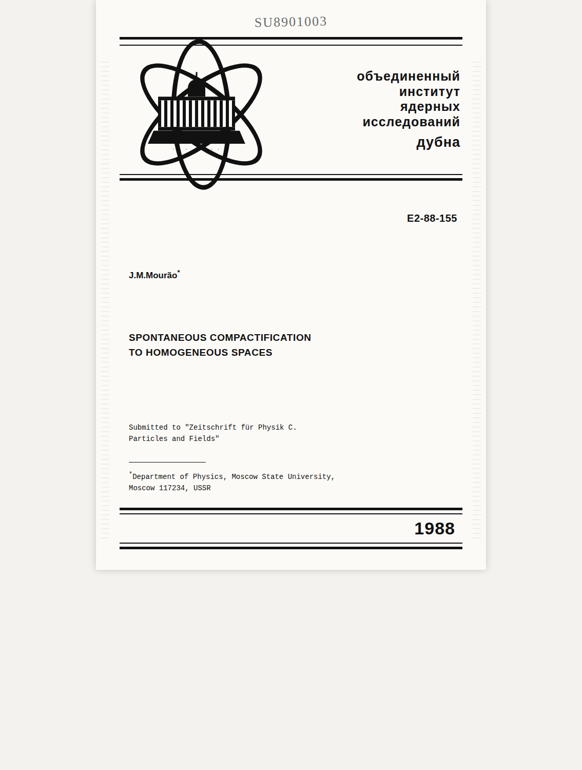SU8901003
· · · · · ·
объединенный
институт
ядерных
исследований
дубна
E2-88-155
J.M.Mourão*
Spontaneous Compactification
to Homogeneous Spaces
Submitted to "Zeitschrift für Physik C.
Particles and Fields"
*Department of Physics, Moscow State University,
Moscow 117234, USSR
1988